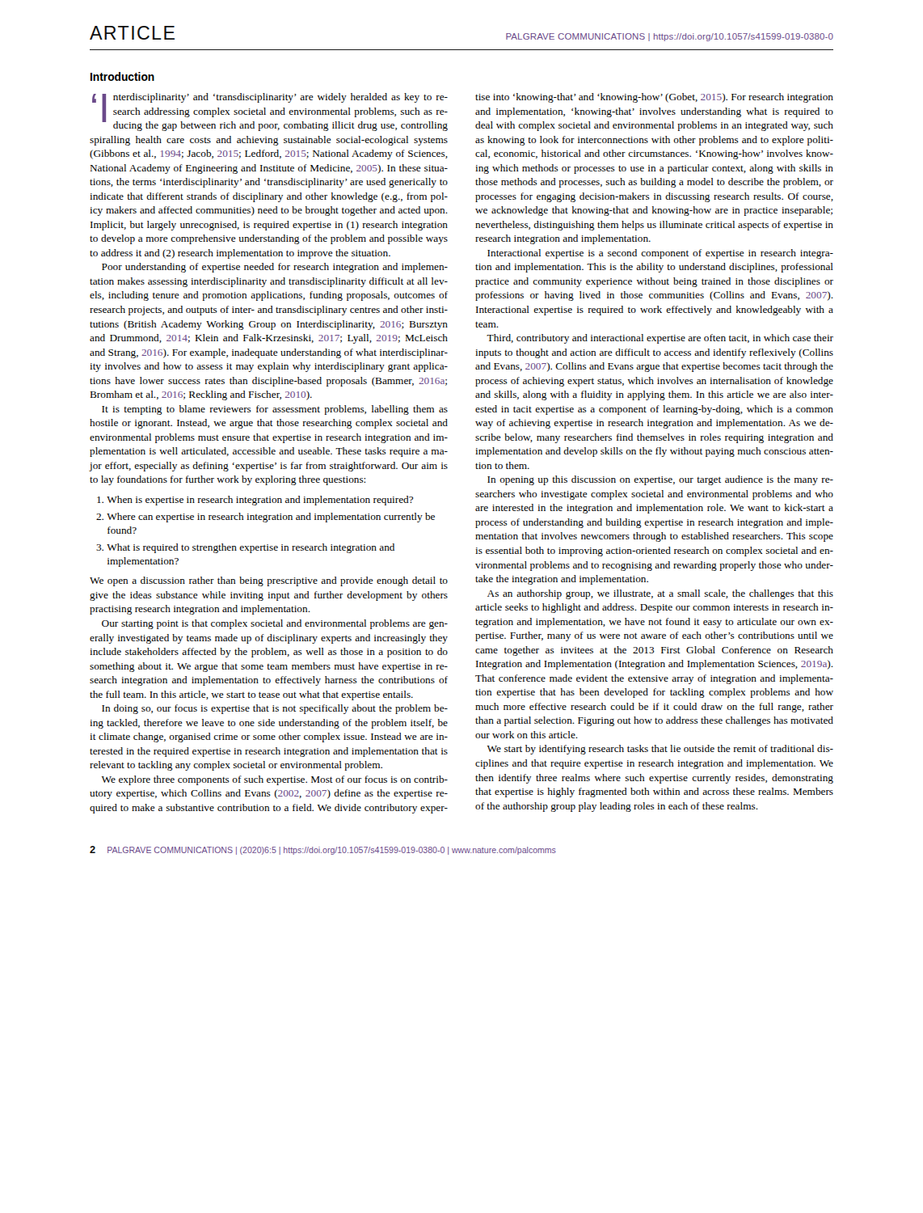ARTICLE
PALGRAVE COMMUNICATIONS | https://doi.org/10.1057/s41599-019-0380-0
Introduction
‘Interdisciplinarity’ and ‘transdisciplinarity’ are widely heralded as key to research addressing complex societal and environmental problems, such as reducing the gap between rich and poor, combating illicit drug use, controlling spiralling health care costs and achieving sustainable social-ecological systems (Gibbons et al., 1994; Jacob, 2015; Ledford, 2015; National Academy of Sciences, National Academy of Engineering and Institute of Medicine, 2005). In these situations, the terms ‘interdisciplinarity’ and ‘transdisciplinarity’ are used generically to indicate that different strands of disciplinary and other knowledge (e.g., from policy makers and affected communities) need to be brought together and acted upon. Implicit, but largely unrecognised, is required expertise in (1) research integration to develop a more comprehensive understanding of the problem and possible ways to address it and (2) research implementation to improve the situation.
Poor understanding of expertise needed for research integration and implementation makes assessing interdisciplinarity and transdisciplinarity difficult at all levels, including tenure and promotion applications, funding proposals, outcomes of research projects, and outputs of inter- and transdisciplinary centres and other institutions (British Academy Working Group on Interdisciplinarity, 2016; Bursztyn and Drummond, 2014; Klein and Falk-Krzesinski, 2017; Lyall, 2019; McLeisch and Strang, 2016). For example, inadequate understanding of what interdisciplinarity involves and how to assess it may explain why interdisciplinary grant applications have lower success rates than discipline-based proposals (Bammer, 2016a; Bromham et al., 2016; Reckling and Fischer, 2010).
It is tempting to blame reviewers for assessment problems, labelling them as hostile or ignorant. Instead, we argue that those researching complex societal and environmental problems must ensure that expertise in research integration and implementation is well articulated, accessible and useable. These tasks require a major effort, especially as defining ‘expertise’ is far from straightforward. Our aim is to lay foundations for further work by exploring three questions:
When is expertise in research integration and implementation required?
Where can expertise in research integration and implementation currently be found?
What is required to strengthen expertise in research integration and implementation?
We open a discussion rather than being prescriptive and provide enough detail to give the ideas substance while inviting input and further development by others practising research integration and implementation.
Our starting point is that complex societal and environmental problems are generally investigated by teams made up of disciplinary experts and increasingly they include stakeholders affected by the problem, as well as those in a position to do something about it. We argue that some team members must have expertise in research integration and implementation to effectively harness the contributions of the full team. In this article, we start to tease out what that expertise entails.
In doing so, our focus is expertise that is not specifically about the problem being tackled, therefore we leave to one side understanding of the problem itself, be it climate change, organised crime or some other complex issue. Instead we are interested in the required expertise in research integration and implementation that is relevant to tackling any complex societal or environmental problem.
We explore three components of such expertise. Most of our focus is on contributory expertise, which Collins and Evans (2002, 2007) define as the expertise required to make a substantive contribution to a field. We divide contributory expertise into ‘knowing-that’ and ‘knowing-how’ (Gobet, 2015). For research integration and implementation, ‘knowing-that’ involves understanding what is required to deal with complex societal and environmental problems in an integrated way, such as knowing to look for interconnections with other problems and to explore political, economic, historical and other circumstances. ‘Knowing-how’ involves knowing which methods or processes to use in a particular context, along with skills in those methods and processes, such as building a model to describe the problem, or processes for engaging decision-makers in discussing research results. Of course, we acknowledge that knowing-that and knowing-how are in practice inseparable; nevertheless, distinguishing them helps us illuminate critical aspects of expertise in research integration and implementation.
Interactional expertise is a second component of expertise in research integration and implementation. This is the ability to understand disciplines, professional practice and community experience without being trained in those disciplines or professions or having lived in those communities (Collins and Evans, 2007). Interactional expertise is required to work effectively and knowledgeably with a team.
Third, contributory and interactional expertise are often tacit, in which case their inputs to thought and action are difficult to access and identify reflexively (Collins and Evans, 2007). Collins and Evans argue that expertise becomes tacit through the process of achieving expert status, which involves an internalisation of knowledge and skills, along with a fluidity in applying them. In this article we are also interested in tacit expertise as a component of learning-by-doing, which is a common way of achieving expertise in research integration and implementation. As we describe below, many researchers find themselves in roles requiring integration and implementation and develop skills on the fly without paying much conscious attention to them.
In opening up this discussion on expertise, our target audience is the many researchers who investigate complex societal and environmental problems and who are interested in the integration and implementation role. We want to kick-start a process of understanding and building expertise in research integration and implementation that involves newcomers through to established researchers. This scope is essential both to improving action-oriented research on complex societal and environmental problems and to recognising and rewarding properly those who undertake the integration and implementation.
As an authorship group, we illustrate, at a small scale, the challenges that this article seeks to highlight and address. Despite our common interests in research integration and implementation, we have not found it easy to articulate our own expertise. Further, many of us were not aware of each other’s contributions until we came together as invitees at the 2013 First Global Conference on Research Integration and Implementation (Integration and Implementation Sciences, 2019a). That conference made evident the extensive array of integration and implementation expertise that has been developed for tackling complex problems and how much more effective research could be if it could draw on the full range, rather than a partial selection. Figuring out how to address these challenges has motivated our work on this article.
We start by identifying research tasks that lie outside the remit of traditional disciplines and that require expertise in research integration and implementation. We then identify three realms where such expertise currently resides, demonstrating that expertise is highly fragmented both within and across these realms. Members of the authorship group play leading roles in each of these realms.
2 PALGRAVE COMMUNICATIONS | (2020)6:5 | https://doi.org/10.1057/s41599-019-0380-0 | www.nature.com/palcomms